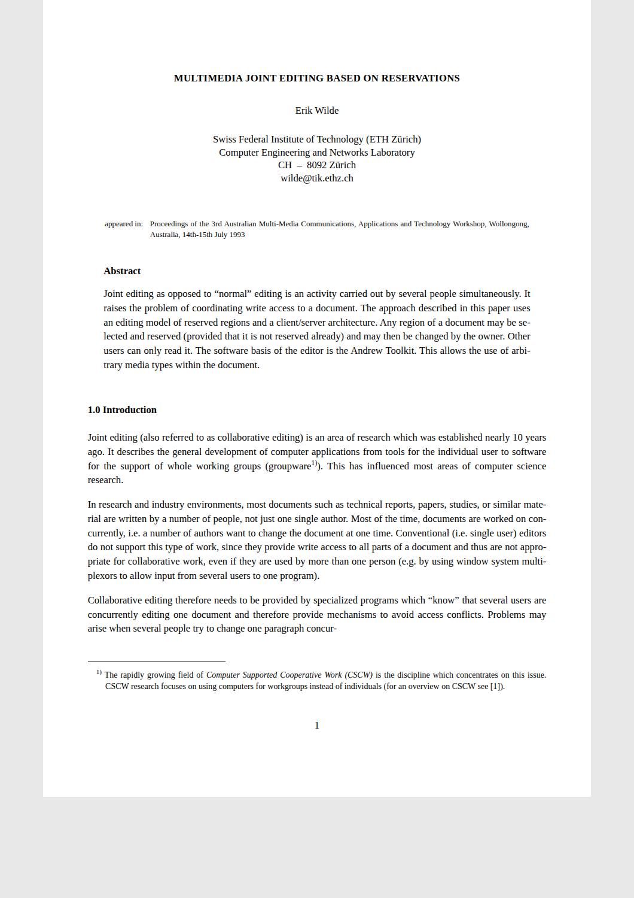MULTIMEDIA JOINT EDITING BASED ON RESERVATIONS
Erik Wilde
Swiss Federal Institute of Technology (ETH Zürich)
Computer Engineering and Networks Laboratory
CH – 8092 Zürich
wilde@tik.ethz.ch
appeared in: Proceedings of the 3rd Australian Multi-Media Communications, Applications and Technology Workshop, Wollongong, Australia, 14th-15th July 1993
Abstract
Joint editing as opposed to “normal” editing is an activity carried out by several people simultaneously. It raises the problem of coordinating write access to a document. The approach described in this paper uses an editing model of reserved regions and a client/server architecture. Any region of a document may be selected and reserved (provided that it is not reserved already) and may then be changed by the owner. Other users can only read it. The software basis of the editor is the Andrew Toolkit. This allows the use of arbitrary media types within the document.
1.0 Introduction
Joint editing (also referred to as collaborative editing) is an area of research which was established nearly 10 years ago. It describes the general development of computer applications from tools for the individual user to software for the support of whole working groups (groupware1)). This has influenced most areas of computer science research.
In research and industry environments, most documents such as technical reports, papers, studies, or similar material are written by a number of people, not just one single author. Most of the time, documents are worked on concurrently, i.e. a number of authors want to change the document at one time. Conventional (i.e. single user) editors do not support this type of work, since they provide write access to all parts of a document and thus are not appropriate for collaborative work, even if they are used by more than one person (e.g. by using window system multiplexors to allow input from several users to one program).
Collaborative editing therefore needs to be provided by specialized programs which “know” that several users are concurrently editing one document and therefore provide mechanisms to avoid access conflicts. Problems may arise when several people try to change one paragraph concur-
1) The rapidly growing field of Computer Supported Cooperative Work (CSCW) is the discipline which concentrates on this issue. CSCW research focuses on using computers for workgroups instead of individuals (for an overview on CSCW see [1]).
1